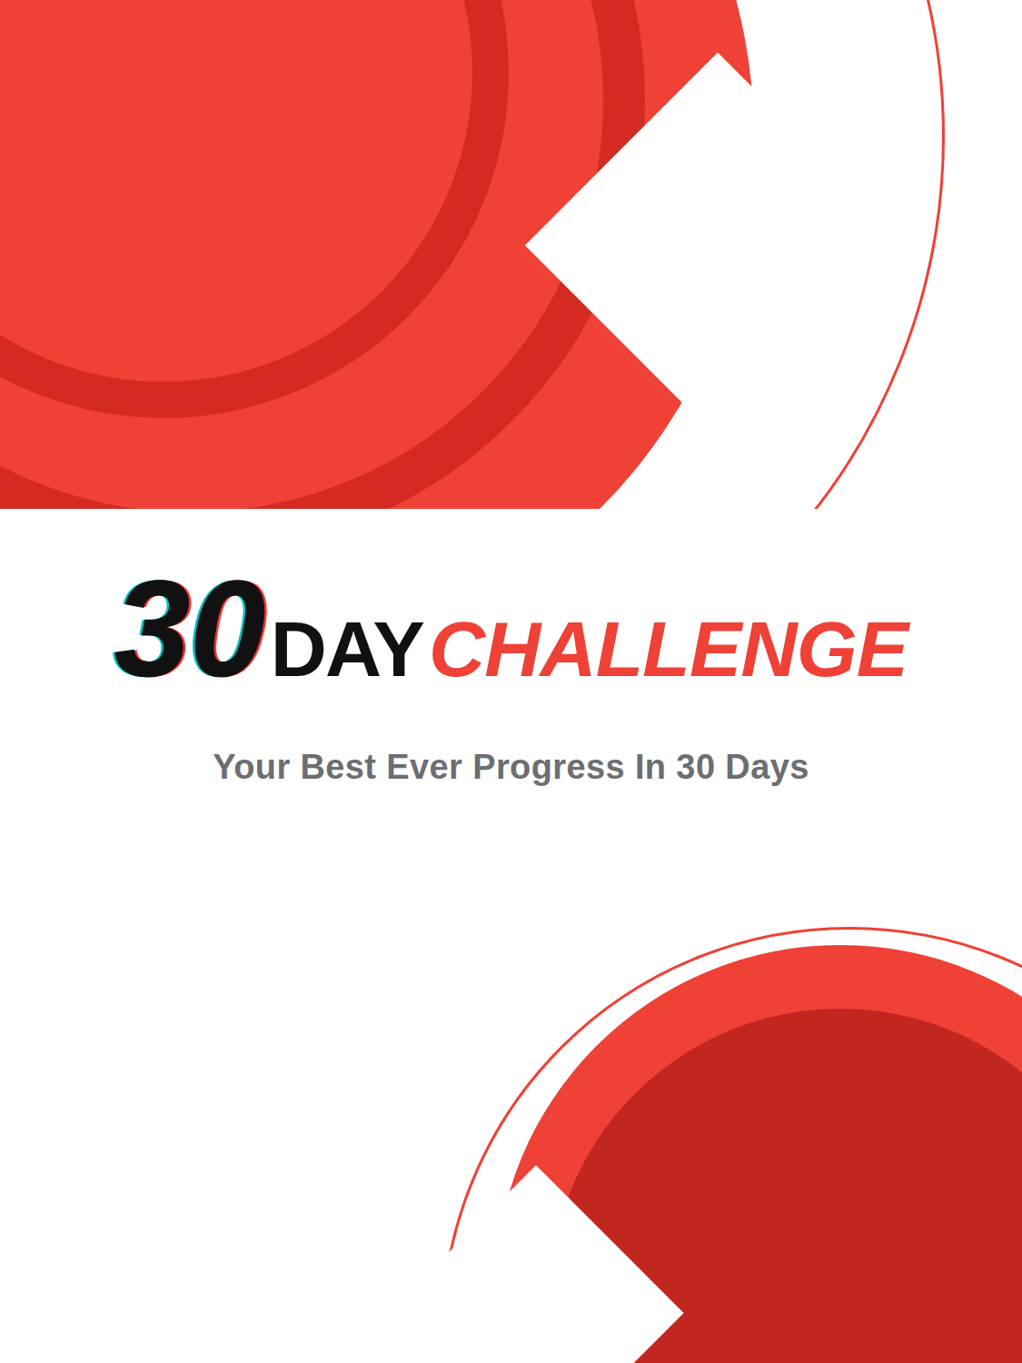30 DAY CHALLENGE
Your Best Ever Progress In 30 Days